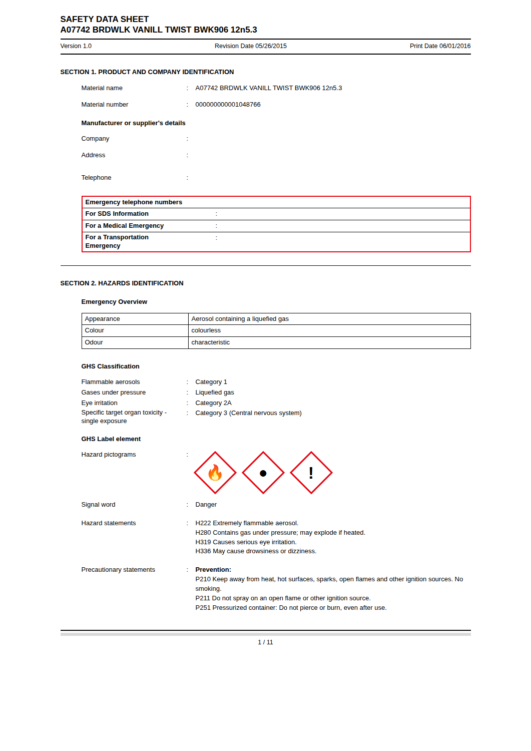SAFETY DATA SHEET
A07742 BRDWLK VANILL TWIST BWK906 12n5.3
Version 1.0 Revision Date 05/26/2015 Print Date 06/01/2016
SECTION 1. PRODUCT AND COMPANY IDENTIFICATION
Material name
:
A07742 BRDWLK VANILL TWIST BWK906 12n5.3
Material number
:
000000000001048766
Manufacturer or supplier's details
Company
:
Address
:
Telephone
:
Emergency telephone numbers
For SDS Information
:
For a Medical Emergency
:
For a Transportation
Emergency
:
SECTION 2. HAZARDS IDENTIFICATION
Emergency Overview
| Appearance | Aerosol containing a liquefied gas |
| Colour | colourless |
| Odour | characteristic |
GHS Classification
Flammable aerosols
:
Category 1
Gases under pressure
:
Liquefied gas
Eye irritation
:
Category 2A
Specific target organ toxicity -
single exposure
:
Category 3 (Central nervous system)
GHS Label element
Hazard pictograms
:
🔥
●
!
Signal word
:
Danger
Hazard statements
:
H222 Extremely flammable aerosol.
H280 Contains gas under pressure; may explode if heated.
H319 Causes serious eye irritation.
H336 May cause drowsiness or dizziness.
Precautionary statements
:
Prevention:
P210 Keep away from heat, hot surfaces, sparks, open flames and other ignition sources. No smoking.
P211 Do not spray on an open flame or other ignition source.
P251 Pressurized container: Do not pierce or burn, even after use.
1 / 11